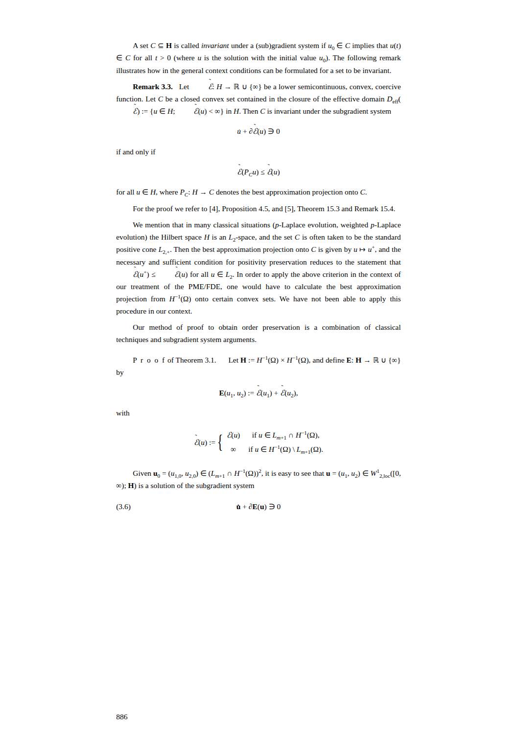A set C ⊆ H is called invariant under a (sub)gradient system if u0 ∈ C implies that u(t) ∈ C for all t > 0 (where u is the solution with the initial value u0). The following remark illustrates how in the general context conditions can be formulated for a set to be invariant.
Remark 3.3. Let ℰ˜: H → ℝ ∪ {∞} be a lower semicontinuous, convex, coercive function. Let C be a closed convex set contained in the closure of the effective domain Deff(ℰ˜) := {u ∈ H; ℰ˜(u) < ∞} in H. Then C is invariant under the subgradient system
u̇ + ∂ℰ˜(u) ∋ 0
if and only if
ℰ˜(PCu) ≤ ℰ˜(u)
for all u ∈ H, where PC: H → C denotes the best approximation projection onto C.
For the proof we refer to [4], Proposition 4.5, and [5], Theorem 15.3 and Remark 15.4.
We mention that in many classical situations (p-Laplace evolution, weighted p-Laplace evolution) the Hilbert space H is an L2-space, and the set C is often taken to be the standard positive cone L2,+. Then the best approximation projection onto C is given by u ↦ u+, and the necessary and sufficient condition for positivity preservation reduces to the statement that ℰ˜(u+) ≤ ℰ˜(u) for all u ∈ L2. In order to apply the above criterion in the context of our treatment of the PME/FDE, one would have to calculate the best approximation projection from H−1(Ω) onto certain convex sets. We have not been able to apply this procedure in our context.
Our method of proof to obtain order preservation is a combination of classical techniques and subgradient system arguments.
P r o o f of Theorem 3.1. Let H := H−1(Ω) × H−1(Ω), and define E: H → ℝ ∪ {∞} by
E(u1, u2) := ℰ˜(u1) + ℰ˜(u2),
with
ℰ˜(u) := {
| ℰ ( u ) | if u ∈ L m +1 ∩ H −1 (Ω), |
| ∞ | if u ∈ H −1 (Ω) \ L m +1 (Ω). |
Given u0 = (u1,0, u2,0) ∈ (Lm+1 ∩ H−1(Ω))2, it is easy to see that u = (u1, u2) ∈ W12,loc([0, ∞); H) is a solution of the subgradient system
(3.6)
u̇ + ∂E(u) ∋ 0
886